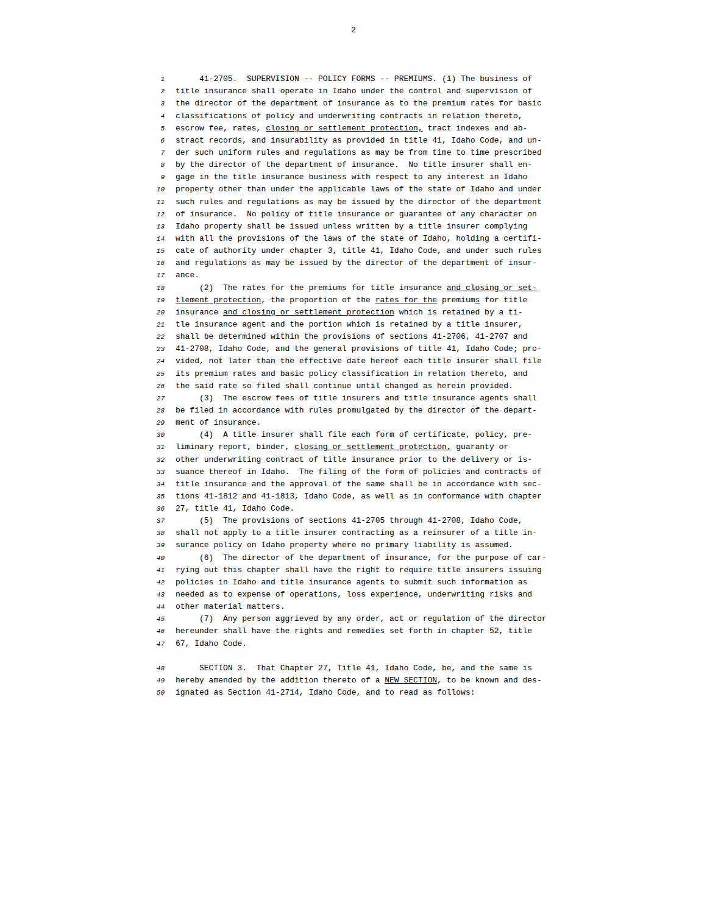2
1 41-2705. SUPERVISION -- POLICY FORMS -- PREMIUMS. (1) The business of
2 title insurance shall operate in Idaho under the control and supervision of
3 the director of the department of insurance as to the premium rates for basic
4 classifications of policy and underwriting contracts in relation thereto,
5 escrow fee, rates, closing or settlement protection, tract indexes and ab-
6 stract records, and insurability as provided in title 41, Idaho Code, and un-
7 der such uniform rules and regulations as may be from time to time prescribed
8 by the director of the department of insurance. No title insurer shall en-
9 gage in the title insurance business with respect to any interest in Idaho
10 property other than under the applicable laws of the state of Idaho and under
11 such rules and regulations as may be issued by the director of the department
12 of insurance. No policy of title insurance or guarantee of any character on
13 Idaho property shall be issued unless written by a title insurer complying
14 with all the provisions of the laws of the state of Idaho, holding a certifi-
15 cate of authority under chapter 3, title 41, Idaho Code, and under such rules
16 and regulations as may be issued by the director of the department of insur-
17 ance.
18 (2) The rates for the premiums for title insurance and closing or set-
19 tlement protection, the proportion of the rates for the premiums for title
20 insurance and closing or settlement protection which is retained by a ti-
21 tle insurance agent and the portion which is retained by a title insurer,
22 shall be determined within the provisions of sections 41-2706, 41-2707 and
2341-2708, Idaho Code, and the general provisions of title 41, Idaho Code; pro-
24 vided, not later than the effective date hereof each title insurer shall file
25 its premium rates and basic policy classification in relation thereto, and
26 the said rate so filed shall continue until changed as herein provided.
27 (3) The escrow fees of title insurers and title insurance agents shall
28 be filed in accordance with rules promulgated by the director of the depart-
29 ment of insurance.
30 (4) A title insurer shall file each form of certificate, policy, pre-
31 liminary report, binder, closing or settlement protection, guaranty or
32 other underwriting contract of title insurance prior to the delivery or is-
33 suance thereof in Idaho. The filing of the form of policies and contracts of
34 title insurance and the approval of the same shall be in accordance with sec-
35 tions 41-1812 and 41-1813, Idaho Code, as well as in conformance with chapter
3627, title 41, Idaho Code.
37 (5) The provisions of sections 41-2705 through 41-2708, Idaho Code,
38 shall not apply to a title insurer contracting as a reinsurer of a title in-
39 surance policy on Idaho property where no primary liability is assumed.
40 (6) The director of the department of insurance, for the purpose of car-
41 rying out this chapter shall have the right to require title insurers issuing
42 policies in Idaho and title insurance agents to submit such information as
43 needed as to expense of operations, loss experience, underwriting risks and
44 other material matters.
45 (7) Any person aggrieved by any order, act or regulation of the director
46 hereunder shall have the rights and remedies set forth in chapter 52, title
4767, Idaho Code.
48 SECTION 3. That Chapter 27, Title 41, Idaho Code, be, and the same is
49 hereby amended by the addition thereto of a NEW SECTION, to be known and des-
50 ignated as Section 41-2714, Idaho Code, and to read as follows: